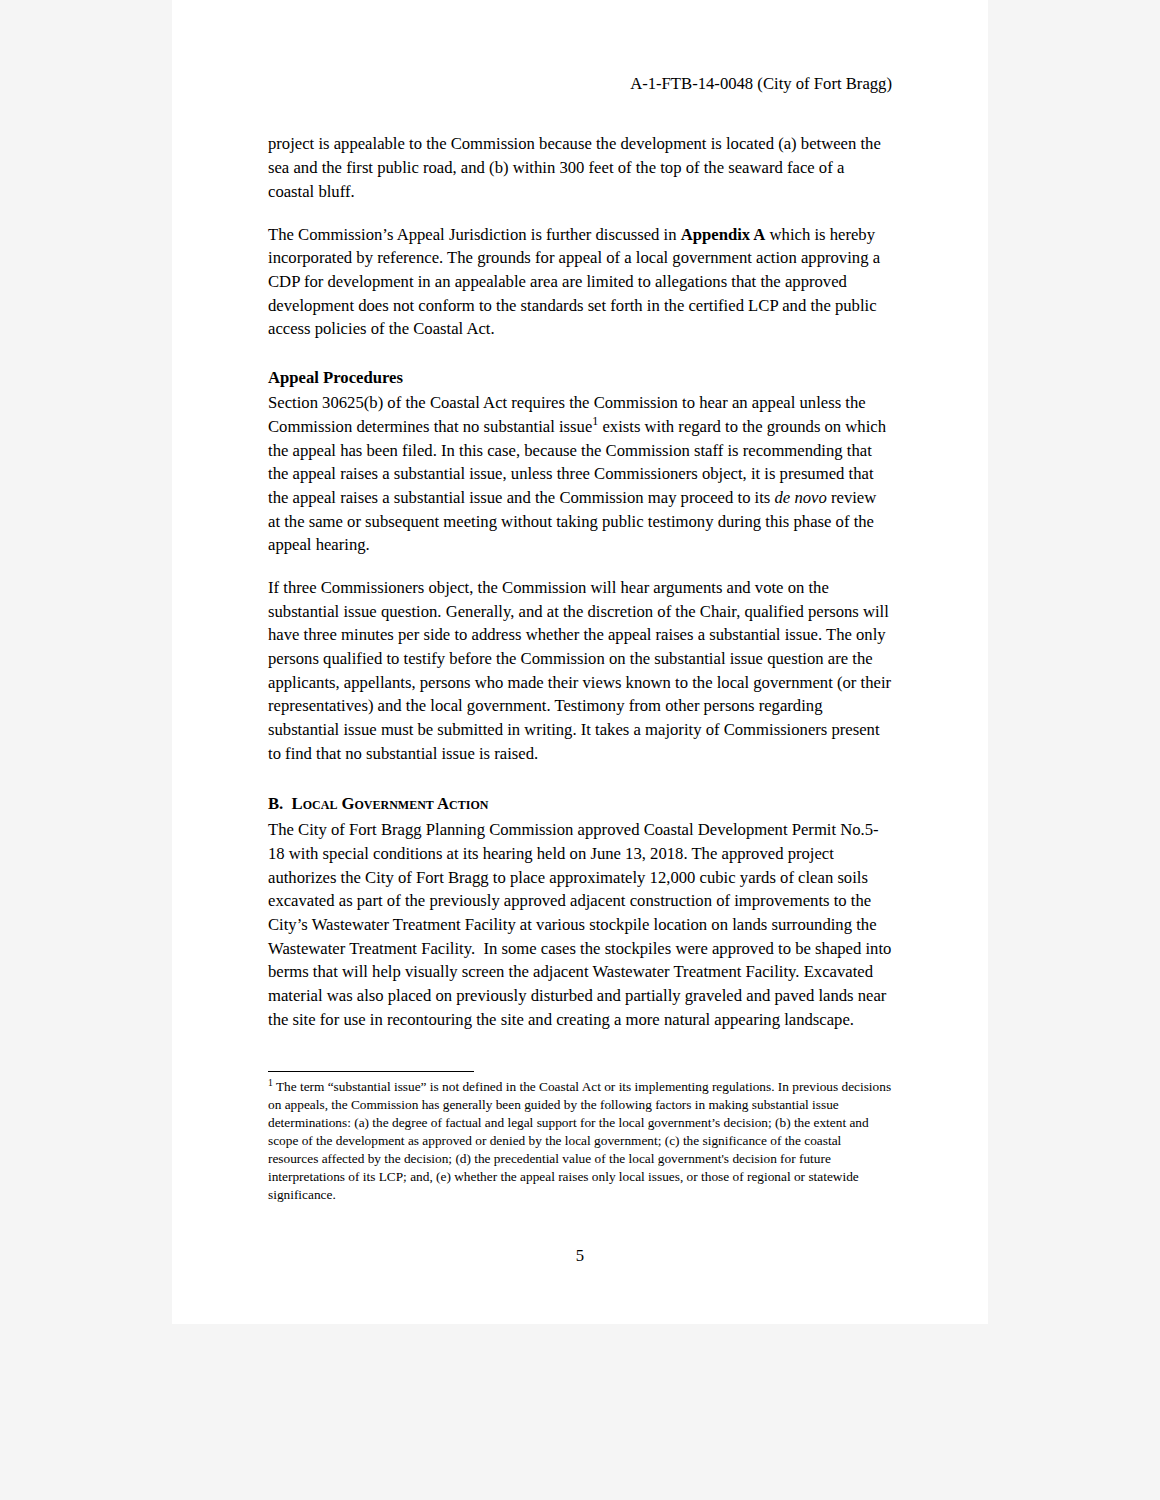A-1-FTB-14-0048 (City of Fort Bragg)
project is appealable to the Commission because the development is located (a) between the sea and the first public road, and (b) within 300 feet of the top of the seaward face of a coastal bluff.
The Commission’s Appeal Jurisdiction is further discussed in Appendix A which is hereby incorporated by reference. The grounds for appeal of a local government action approving a CDP for development in an appealable area are limited to allegations that the approved development does not conform to the standards set forth in the certified LCP and the public access policies of the Coastal Act.
Appeal Procedures
Section 30625(b) of the Coastal Act requires the Commission to hear an appeal unless the Commission determines that no substantial issue1 exists with regard to the grounds on which the appeal has been filed. In this case, because the Commission staff is recommending that the appeal raises a substantial issue, unless three Commissioners object, it is presumed that the appeal raises a substantial issue and the Commission may proceed to its de novo review at the same or subsequent meeting without taking public testimony during this phase of the appeal hearing.
If three Commissioners object, the Commission will hear arguments and vote on the substantial issue question. Generally, and at the discretion of the Chair, qualified persons will have three minutes per side to address whether the appeal raises a substantial issue. The only persons qualified to testify before the Commission on the substantial issue question are the applicants, appellants, persons who made their views known to the local government (or their representatives) and the local government. Testimony from other persons regarding substantial issue must be submitted in writing. It takes a majority of Commissioners present to find that no substantial issue is raised.
B. Local Government Action
The City of Fort Bragg Planning Commission approved Coastal Development Permit No.5-18 with special conditions at its hearing held on June 13, 2018. The approved project authorizes the City of Fort Bragg to place approximately 12,000 cubic yards of clean soils excavated as part of the previously approved adjacent construction of improvements to the City’s Wastewater Treatment Facility at various stockpile location on lands surrounding the Wastewater Treatment Facility. In some cases the stockpiles were approved to be shaped into berms that will help visually screen the adjacent Wastewater Treatment Facility. Excavated material was also placed on previously disturbed and partially graveled and paved lands near the site for use in recontouring the site and creating a more natural appearing landscape.
1 The term “substantial issue” is not defined in the Coastal Act or its implementing regulations. In previous decisions on appeals, the Commission has generally been guided by the following factors in making substantial issue determinations: (a) the degree of factual and legal support for the local government’s decision; (b) the extent and scope of the development as approved or denied by the local government; (c) the significance of the coastal resources affected by the decision; (d) the precedential value of the local government's decision for future interpretations of its LCP; and, (e) whether the appeal raises only local issues, or those of regional or statewide significance.
5